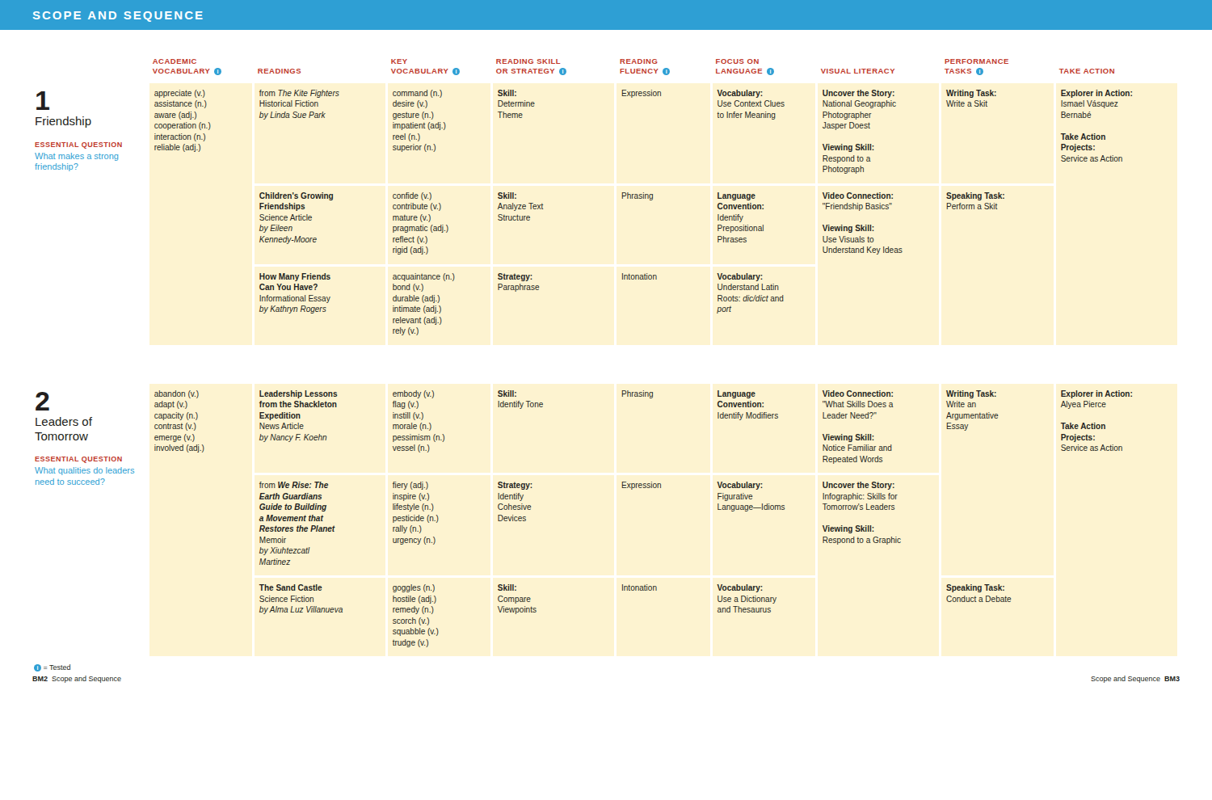SCOPE AND SEQUENCE
| | ACADEMIC VOCABULARY i | READINGS | KEY VOCABULARY i | READING SKILL OR STRATEGY i | READING FLUENCY i | FOCUS ON LANGUAGE i | VISUAL LITERACY | PERFORMANCE TASKS i | TAKE ACTION |
| --- | --- | --- | --- | --- | --- | --- | --- | --- | --- |
| 1 Friendship ESSENTIAL QUESTION What makes a strong friendship? | appreciate (v.) assistance (n.) aware (adj.) cooperation (n.) interaction (n.) reliable (adj.) | from The Kite Fighters Historical Fiction by Linda Sue Park | command (n.) desire (v.) gesture (n.) impatient (adj.) reel (n.) superior (n.) | Skill: Determine Theme | Expression | Vocabulary: Use Context Clues to Infer Meaning | Uncover the Story: National Geographic Photographer Jasper Doest Viewing Skill: Respond to a Photograph | Writing Task: Write a Skit | Explorer in Action: Ismael Vásquez Bernabé Take Action Projects: Service as Action |
| Children's Growing Friendships Science Article by Eileen Kennedy-Moore | confide (v.) contribute (v.) mature (v.) pragmatic (adj.) reflect (v.) rigid (adj.) | Skill: Analyze Text Structure | Phrasing | Language Convention: Identify Prepositional Phrases | Video Connection: "Friendship Basics" Viewing Skill: Use Visuals to Understand Key Ideas | Speaking Task: Perform a Skit |
| How Many Friends Can You Have? Informational Essay by Kathryn Rogers | acquaintance (n.) bond (v.) durable (adj.) intimate (adj.) relevant (adj.) rely (v.) | Strategy: Paraphrase | Intonation | Vocabulary: Understand Latin Roots: dic/dict and port |
| 2 Leaders of Tomorrow ESSENTIAL QUESTION What qualities do leaders need to succeed? | abandon (v.) adapt (v.) capacity (n.) contrast (v.) emerge (v.) involved (adj.) | Leadership Lessons from the Shackleton Expedition News Article by Nancy F. Koehn | embody (v.) flag (v.) instill (v.) morale (n.) pessimism (n.) vessel (n.) | Skill: Identify Tone | Phrasing | Language Convention: Identify Modifiers | Video Connection: "What Skills Does a Leader Need?" Viewing Skill: Notice Familiar and Repeated Words | Writing Task: Write an Argumentative Essay | Explorer in Action: Alyea Pierce Take Action Projects: Service as Action |
| from We Rise: The Earth Guardians Guide to Building a Movement that Restores the Planet Memoir by Xiuhtezcatl Martinez | fiery (adj.) inspire (v.) lifestyle (n.) pesticide (n.) rally (n.) urgency (n.) | Strategy: Identify Cohesive Devices | Expression | Vocabulary: Figurative Language—Idioms | Uncover the Story: Infographic: Skills for Tomorrow's Leaders Viewing Skill: Respond to a Graphic |
| The Sand Castle Science Fiction by Alma Luz Villanueva | goggles (n.) hostile (adj.) remedy (n.) scorch (v.) squabble (v.) trudge (v.) | Skill: Compare Viewpoints | Intonation | Vocabulary: Use a Dictionary and Thesaurus | Speaking Task: Conduct a Debate |
i = Tested
BM2 Scope and Sequence Scope and Sequence BM3